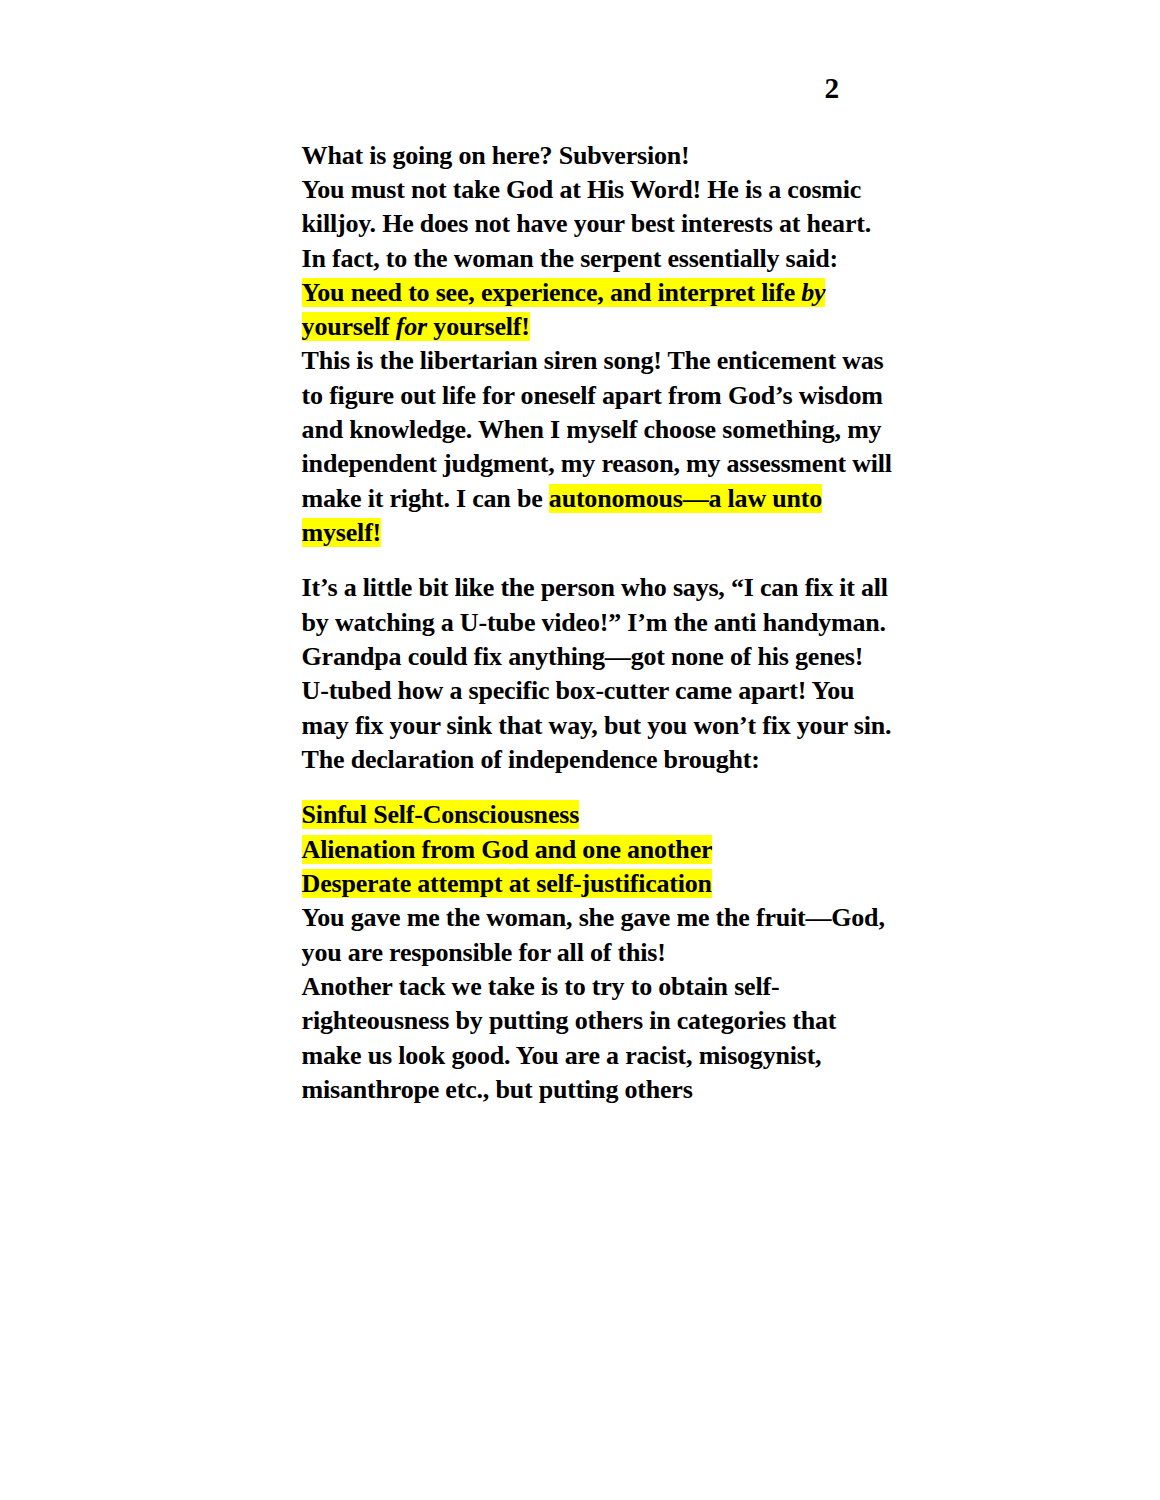2
What is going on here? Subversion!
You must not take God at His Word! He is a cosmic killjoy. He does not have your best interests at heart. In fact, to the woman the serpent essentially said:
You need to see, experience, and interpret life by yourself for yourself!
This is the libertarian siren song! The enticement was to figure out life for oneself apart from God’s wisdom and knowledge. When I myself choose something, my independent judgment, my reason, my assessment will make it right. I can be autonomous—a law unto myself!
It’s a little bit like the person who says, “I can fix it all by watching a U-tube video!” I’m the anti handyman. Grandpa could fix anything—got none of his genes! U-tubed how a specific box-cutter came apart! You may fix your sink that way, but you won’t fix your sin.
The declaration of independence brought:
Sinful Self-Consciousness
Alienation from God and one another
Desperate attempt at self-justification
You gave me the woman, she gave me the fruit—God, you are responsible for all of this!
Another tack we take is to try to obtain self-righteousness by putting others in categories that make us look good. You are a racist, misogynist, misanthrope etc., but putting others